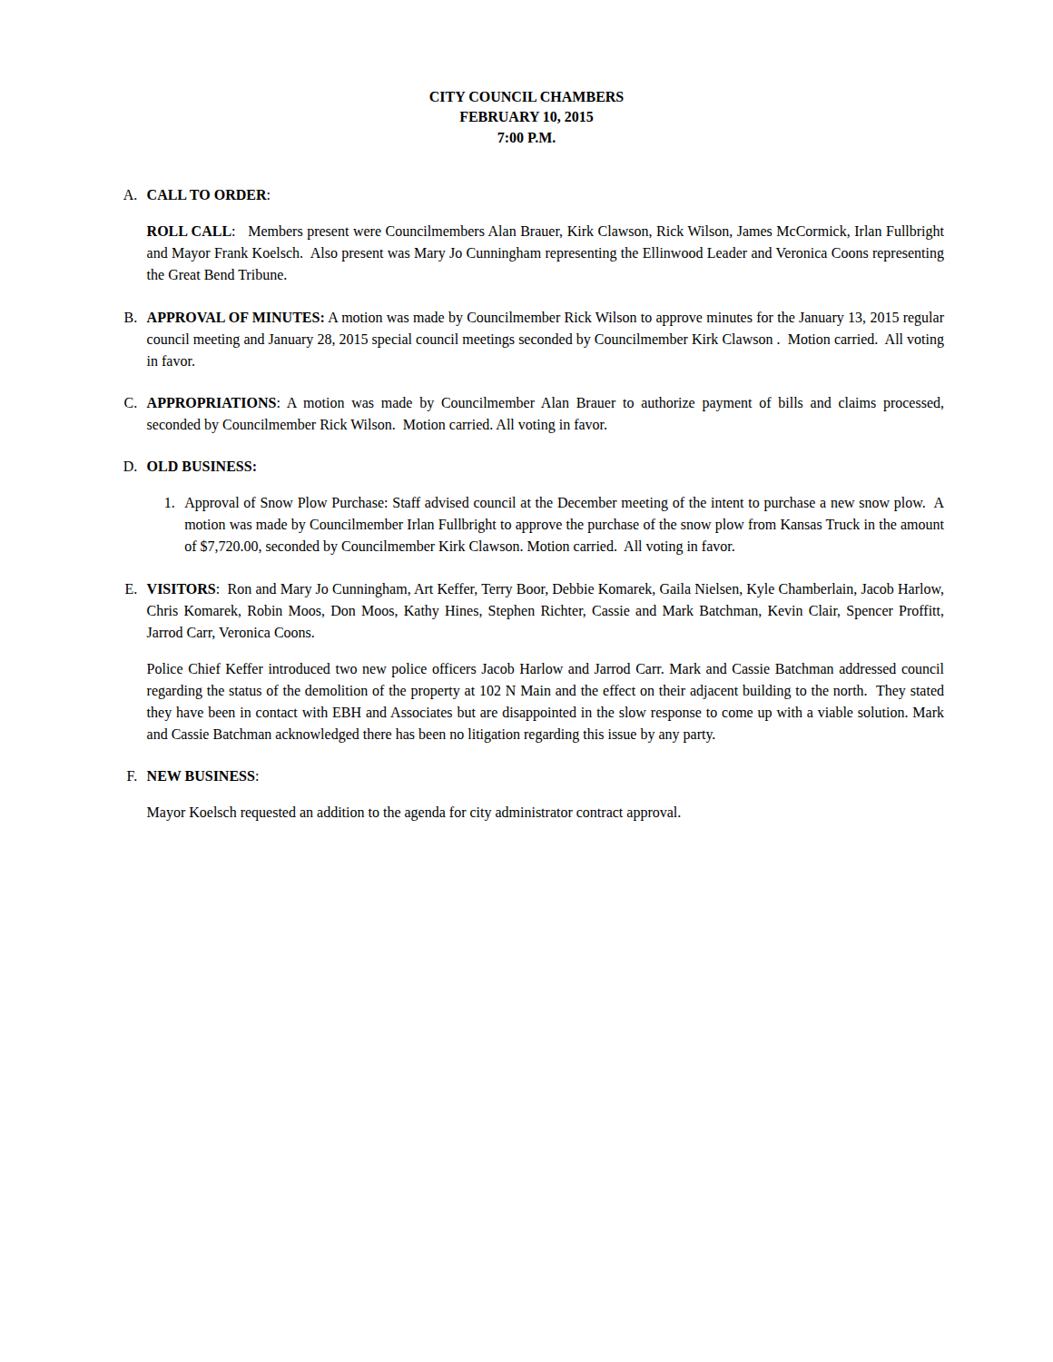CITY COUNCIL CHAMBERS
FEBRUARY 10, 2015
7:00 P.M.
CALL TO ORDER:
ROLL CALL: Members present were Councilmembers Alan Brauer, Kirk Clawson, Rick Wilson, James McCormick, Irlan Fullbright and Mayor Frank Koelsch. Also present was Mary Jo Cunningham representing the Ellinwood Leader and Veronica Coons representing the Great Bend Tribune.
APPROVAL OF MINUTES: A motion was made by Councilmember Rick Wilson to approve minutes for the January 13, 2015 regular council meeting and January 28, 2015 special council meetings seconded by Councilmember Kirk Clawson . Motion carried. All voting in favor.
APPROPRIATIONS: A motion was made by Councilmember Alan Brauer to authorize payment of bills and claims processed, seconded by Councilmember Rick Wilson. Motion carried. All voting in favor.
OLD BUSINESS:
Approval of Snow Plow Purchase: Staff advised council at the December meeting of the intent to purchase a new snow plow. A motion was made by Councilmember Irlan Fullbright to approve the purchase of the snow plow from Kansas Truck in the amount of $7,720.00, seconded by Councilmember Kirk Clawson. Motion carried. All voting in favor.
VISITORS: Ron and Mary Jo Cunningham, Art Keffer, Terry Boor, Debbie Komarek, Gaila Nielsen, Kyle Chamberlain, Jacob Harlow, Chris Komarek, Robin Moos, Don Moos, Kathy Hines, Stephen Richter, Cassie and Mark Batchman, Kevin Clair, Spencer Proffitt, Jarrod Carr, Veronica Coons.
Police Chief Keffer introduced two new police officers Jacob Harlow and Jarrod Carr. Mark and Cassie Batchman addressed council regarding the status of the demolition of the property at 102 N Main and the effect on their adjacent building to the north. They stated they have been in contact with EBH and Associates but are disappointed in the slow response to come up with a viable solution. Mark and Cassie Batchman acknowledged there has been no litigation regarding this issue by any party.
NEW BUSINESS:
Mayor Koelsch requested an addition to the agenda for city administrator contract approval.